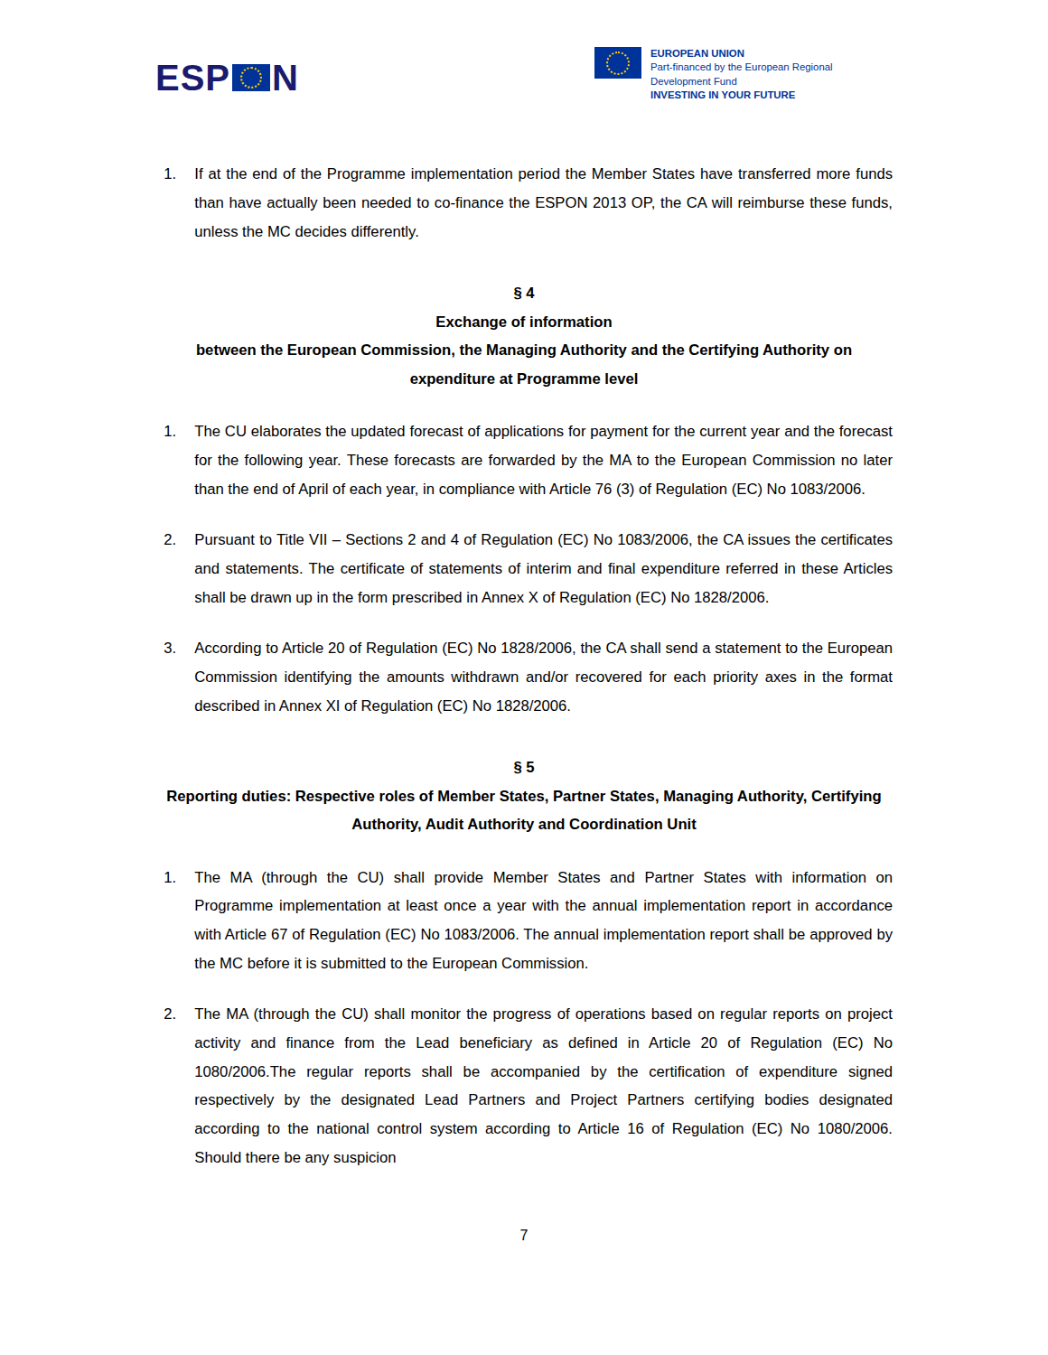ESP N
EUROPEAN UNION Part-financed by the European Regional Development Fund
INVESTING IN YOUR FUTURE
If at the end of the Programme implementation period the Member States have transferred more funds than have actually been needed to co-finance the ESPON 2013 OP, the CA will reimburse these funds, unless the MC decides differently.
§ 4
Exchange of information
between the European Commission, the Managing Authority and the Certifying Authority on expenditure at Programme level
The CU elaborates the updated forecast of applications for payment for the current year and the forecast for the following year. These forecasts are forwarded by the MA to the European Commission no later than the end of April of each year, in compliance with Article 76 (3) of Regulation (EC) No 1083/2006.
Pursuant to Title VII – Sections 2 and 4 of Regulation (EC) No 1083/2006, the CA issues the certificates and statements. The certificate of statements of interim and final expenditure referred in these Articles shall be drawn up in the form prescribed in Annex X of Regulation (EC) No 1828/2006.
According to Article 20 of Regulation (EC) No 1828/2006, the CA shall send a statement to the European Commission identifying the amounts withdrawn and/or recovered for each priority axes in the format described in Annex XI of Regulation (EC) No 1828/2006.
§ 5
Reporting duties: Respective roles of Member States, Partner States, Managing Authority, Certifying Authority, Audit Authority and Coordination Unit
The MA (through the CU) shall provide Member States and Partner States with information on Programme implementation at least once a year with the annual implementation report in accordance with Article 67 of Regulation (EC) No 1083/2006. The annual implementation report shall be approved by the MC before it is submitted to the European Commission.
The MA (through the CU) shall monitor the progress of operations based on regular reports on project activity and finance from the Lead beneficiary as defined in Article 20 of Regulation (EC) No 1080/2006.The regular reports shall be accompanied by the certification of expenditure signed respectively by the designated Lead Partners and Project Partners certifying bodies designated according to the national control system according to Article 16 of Regulation (EC) No 1080/2006. Should there be any suspicion
7